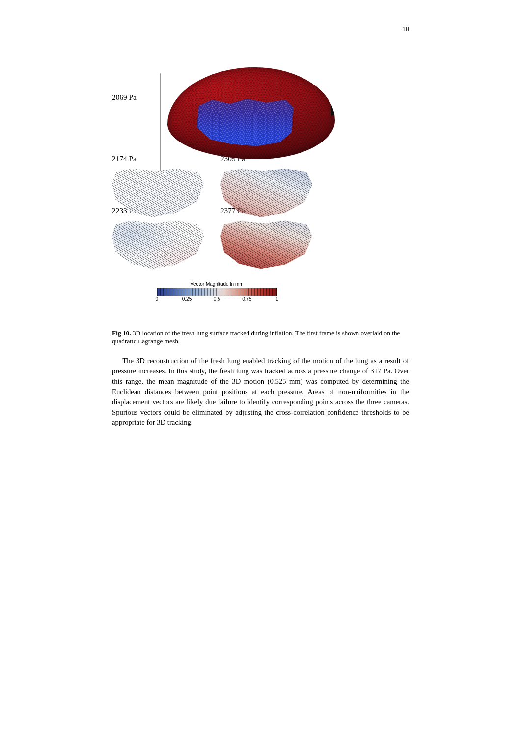10
2069 Pa
2174 Pa
2233 Pa
2305 Pa
2377 Pa
Vector Magnitude in mm
0 0.25 0.5 0.75 1
Fig 10. 3D location of the fresh lung surface tracked during inflation. The first frame is shown overlaid on the quadratic Lagrange mesh.
The 3D reconstruction of the fresh lung enabled tracking of the motion of the lung as a result of pressure increases. In this study, the fresh lung was tracked across a pressure change of 317 Pa. Over this range, the mean magnitude of the 3D motion (0.525 mm) was computed by determining the Euclidean distances between point positions at each pressure. Areas of non-uniformities in the displacement vectors are likely due failure to identify corresponding points across the three cameras. Spurious vectors could be eliminated by adjusting the cross-correlation confidence thresholds to be appropriate for 3D tracking.